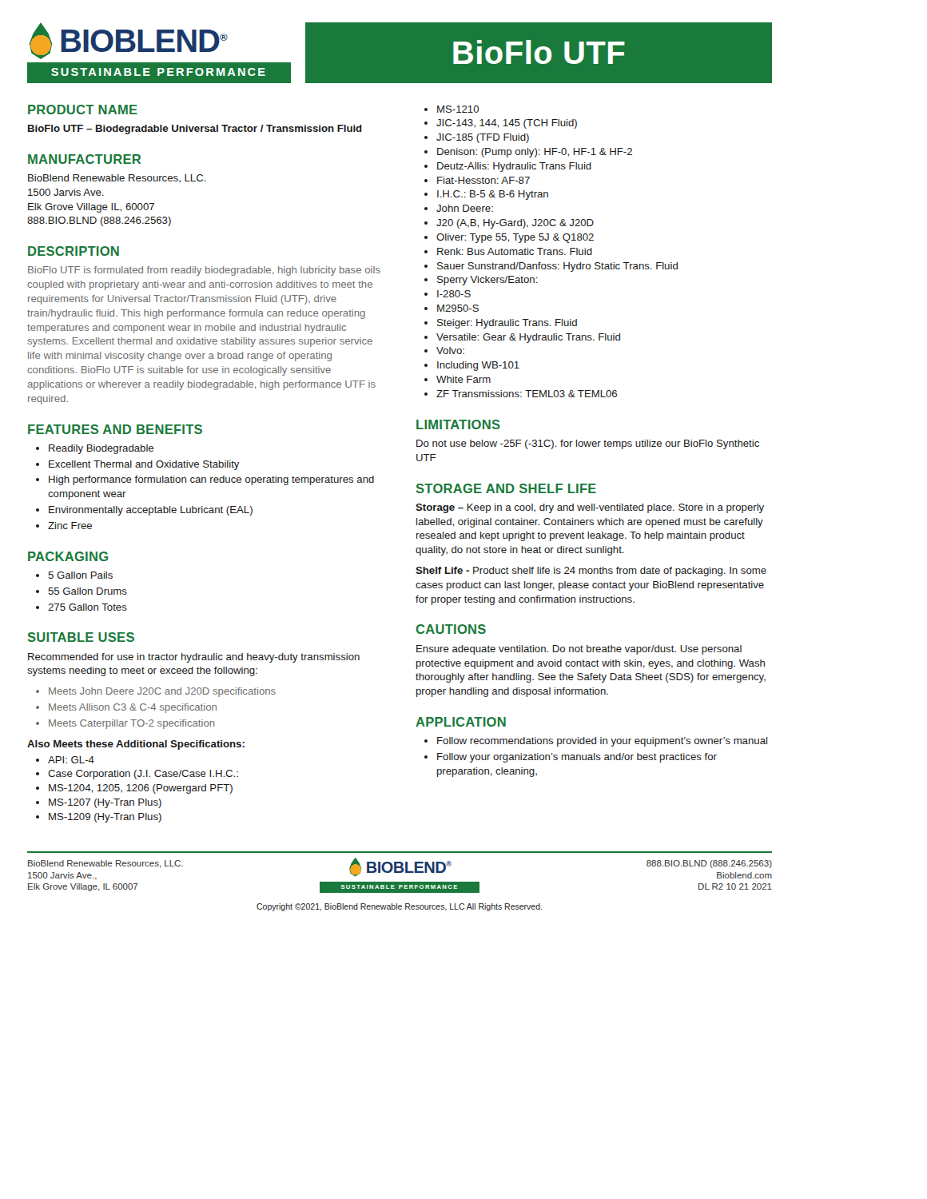BIO BLEND®
SUSTAINABLE PERFORMANCE
BioFlo UTF
PRODUCT NAME
BioFlo UTF – Biodegradable Universal Tractor / Transmission Fluid
MANUFACTURER
BioBlend Renewable Resources, LLC.
1500 Jarvis Ave.
Elk Grove Village IL, 60007
888.BIO.BLND (888.246.2563)
DESCRIPTION
BioFlo UTF is formulated from readily biodegradable, high lubricity base oils coupled with proprietary anti-wear and anti-corrosion additives to meet the requirements for Universal Tractor/Transmission Fluid (UTF), drive train/hydraulic fluid. This high performance formula can reduce operating temperatures and component wear in mobile and industrial hydraulic systems. Excellent thermal and oxidative stability assures superior service life with minimal viscosity change over a broad range of operating conditions. BioFlo UTF is suitable for use in ecologically sensitive applications or wherever a readily biodegradable, high performance UTF is required.
FEATURES AND BENEFITS
Readily Biodegradable
Excellent Thermal and Oxidative Stability
High performance formulation can reduce operating temperatures and component wear
Environmentally acceptable Lubricant (EAL)
Zinc Free
PACKAGING
5 Gallon Pails
55 Gallon Drums
275 Gallon Totes
SUITABLE USES
Recommended for use in tractor hydraulic and heavy-duty transmission systems needing to meet or exceed the following:
Meets John Deere J20C and J20D specifications
Meets Allison C3 & C-4 specification
Meets Caterpillar TO-2 specification
Also Meets these Additional Specifications:
API: GL-4
Case Corporation (J.I. Case/Case I.H.C.:
MS-1204, 1205, 1206 (Powergard PFT)
MS-1207 (Hy-Tran Plus)
MS-1209 (Hy-Tran Plus)
MS-1210
JIC-143, 144, 145 (TCH Fluid)
JIC-185 (TFD Fluid)
Denison: (Pump only): HF-0, HF-1 & HF-2
Deutz-Allis: Hydraulic Trans Fluid
Fiat-Hesston: AF-87
I.H.C.: B-5 & B-6 Hytran
John Deere:
J20 (A,B, Hy-Gard), J20C & J20D
Oliver: Type 55, Type 5J & Q1802
Renk: Bus Automatic Trans. Fluid
Sauer Sunstrand/Danfoss: Hydro Static Trans. Fluid
Sperry Vickers/Eaton:
I-280-S
M2950-S
Steiger: Hydraulic Trans. Fluid
Versatile: Gear & Hydraulic Trans. Fluid
Volvo:
Including WB-101
White Farm
ZF Transmissions: TEML03 & TEML06
LIMITATIONS
Do not use below -25F (-31C). for lower temps utilize our BioFlo Synthetic UTF
STORAGE AND SHELF LIFE
Storage – Keep in a cool, dry and well-ventilated place. Store in a properly labelled, original container. Containers which are opened must be carefully resealed and kept upright to prevent leakage. To help maintain product quality, do not store in heat or direct sunlight.
Shelf Life - Product shelf life is 24 months from date of packaging. In some cases product can last longer, please contact your BioBlend representative for proper testing and confirmation instructions.
CAUTIONS
Ensure adequate ventilation. Do not breathe vapor/dust. Use personal protective equipment and avoid contact with skin, eyes, and clothing. Wash thoroughly after handling. See the Safety Data Sheet (SDS) for emergency, proper handling and disposal information.
APPLICATION
Follow recommendations provided in your equipment’s owner’s manual
Follow your organization’s manuals and/or best practices for preparation, cleaning,
BioBlend Renewable Resources, LLC.
1500 Jarvis Ave.,
Elk Grove Village, IL 60007
BIOBLEND®
SUSTAINABLE PERFORMANCE
888.BIO.BLND (888.246.2563)
Bioblend.com
DL R2 10 21 2021
Copyright ©2021, BioBlend Renewable Resources, LLC All Rights Reserved.